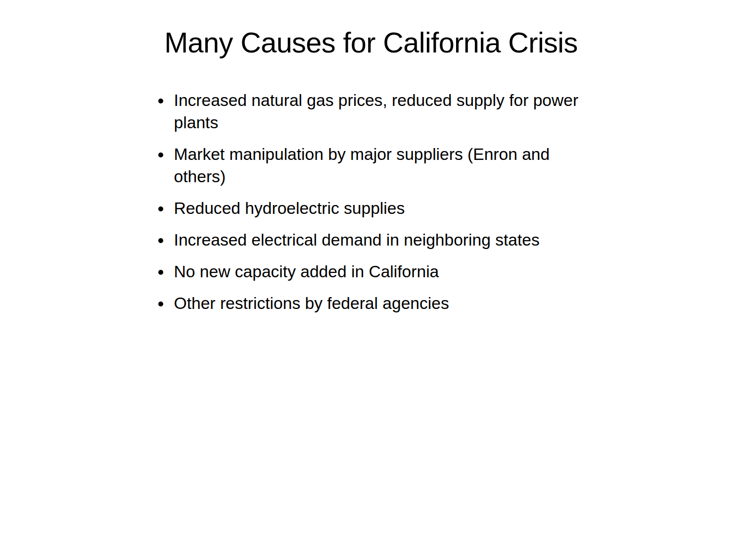Many Causes for California Crisis
Increased natural gas prices, reduced supply for power plants
Market manipulation by major suppliers (Enron and others)
Reduced hydroelectric supplies
Increased electrical demand in neighboring states
No new capacity added in California
Other restrictions by federal agencies